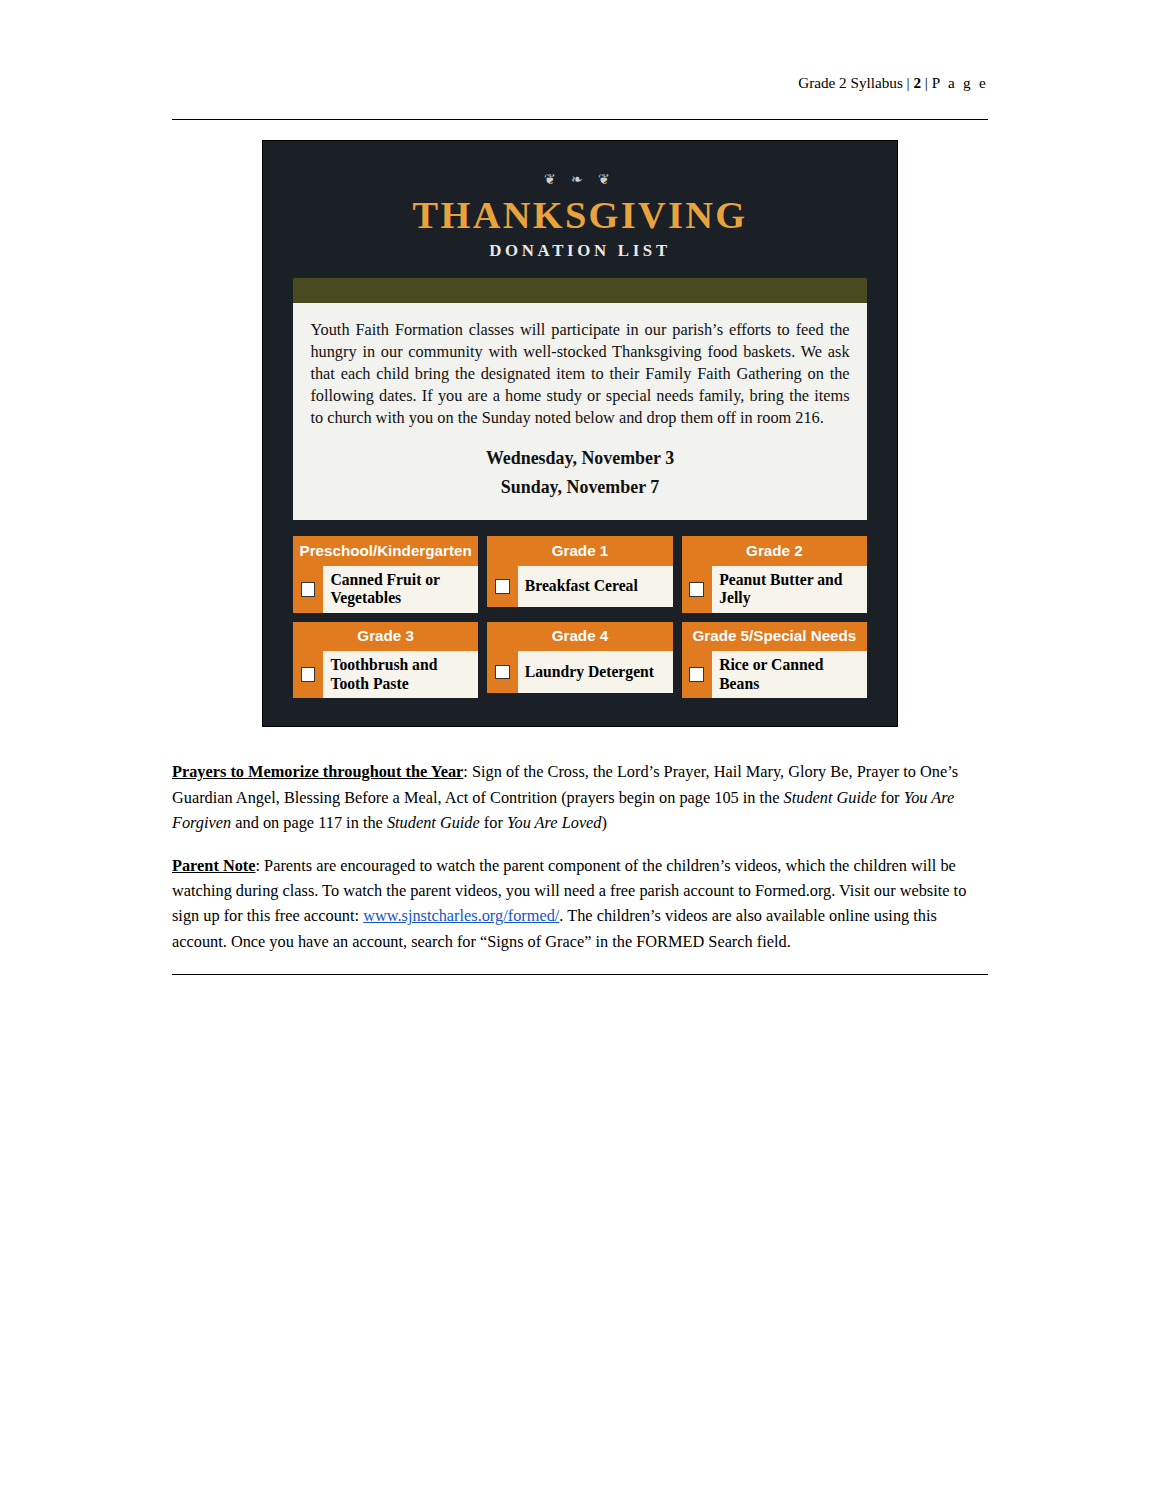Grade 2 Syllabus | 2 | P a g e
❦ ❧ ❦ THANKSGIVING DONATION LIST
Youth Faith Formation classes will participate in our parish’s efforts to feed the hungry in our community with well-stocked Thanksgiving food baskets. We ask that each child bring the designated item to their Family Faith Gathering on the following dates. If you are a home study or special needs family, bring the items to church with you on the Sunday noted below and drop them off in room 216.
Wednesday, November 3 Sunday, November 7
Preschool/Kindergarten
Canned Fruit or Vegetables
Grade 1
Breakfast Cereal
Grade 2
Peanut Butter and Jelly
Grade 3
Toothbrush and Tooth Paste
Grade 4
Laundry Detergent
Grade 5/Special Needs
Rice or Canned Beans
Prayers to Memorize throughout the Year: Sign of the Cross, the Lord’s Prayer, Hail Mary, Glory Be, Prayer to One’s Guardian Angel, Blessing Before a Meal, Act of Contrition (prayers begin on page 105 in the Student Guide for You Are Forgiven and on page 117 in the Student Guide for You Are Loved)
Parent Note: Parents are encouraged to watch the parent component of the children’s videos, which the children will be watching during class. To watch the parent videos, you will need a free parish account to Formed.org. Visit our website to sign up for this free account: www.sjnstcharles.org/formed/. The children’s videos are also available online using this account. Once you have an account, search for “Signs of Grace” in the FORMED Search field.